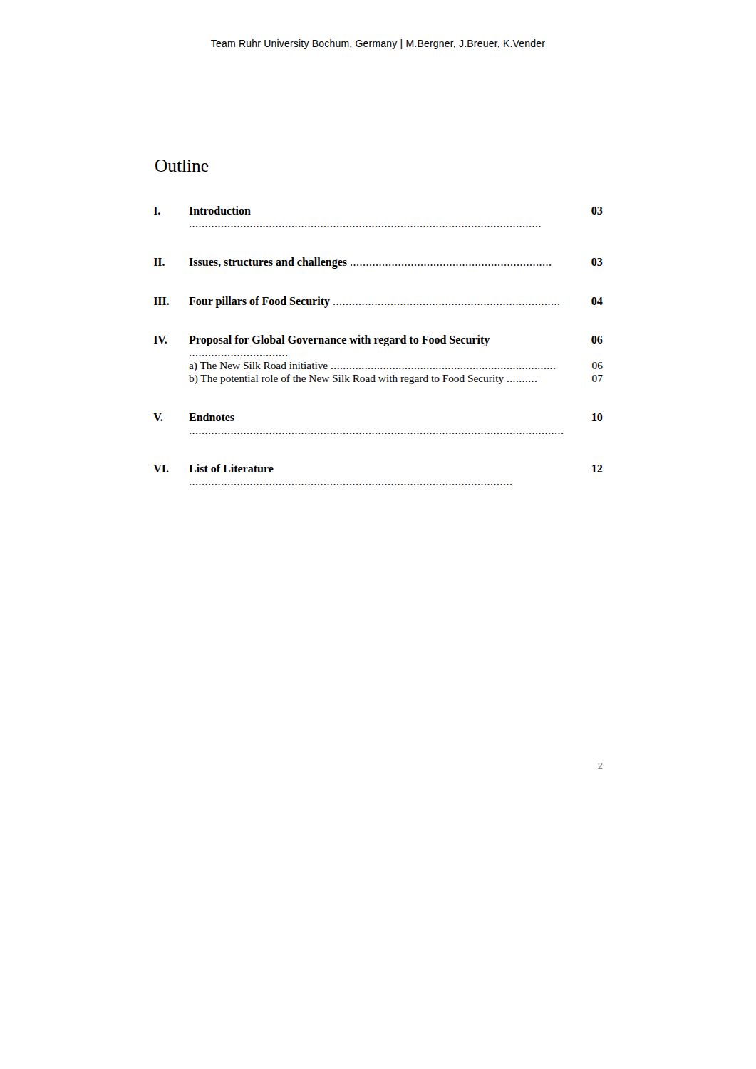Team Ruhr University Bochum, Germany | M.Bergner, J.Breuer, K.Vender
Outline
| I. | Introduction .............................................................................................................. | 03 |
| II. | Issues, structures and challenges ............................................................... | 03 |
| III. | Four pillars of Food Security ....................................................................... | 04 |
| IV. | Proposal for Global Governance with regard to Food Security ............................... | 06 |
| | a) The New Silk Road initiative ......................................................................... | 06 |
| | b) The potential role of the New Silk Road with regard to Food Security .......... | 07 |
| V. | Endnotes ..................................................................................................................... | 10 |
| VI. | List of Literature ..................................................................................................... | 12 |
2